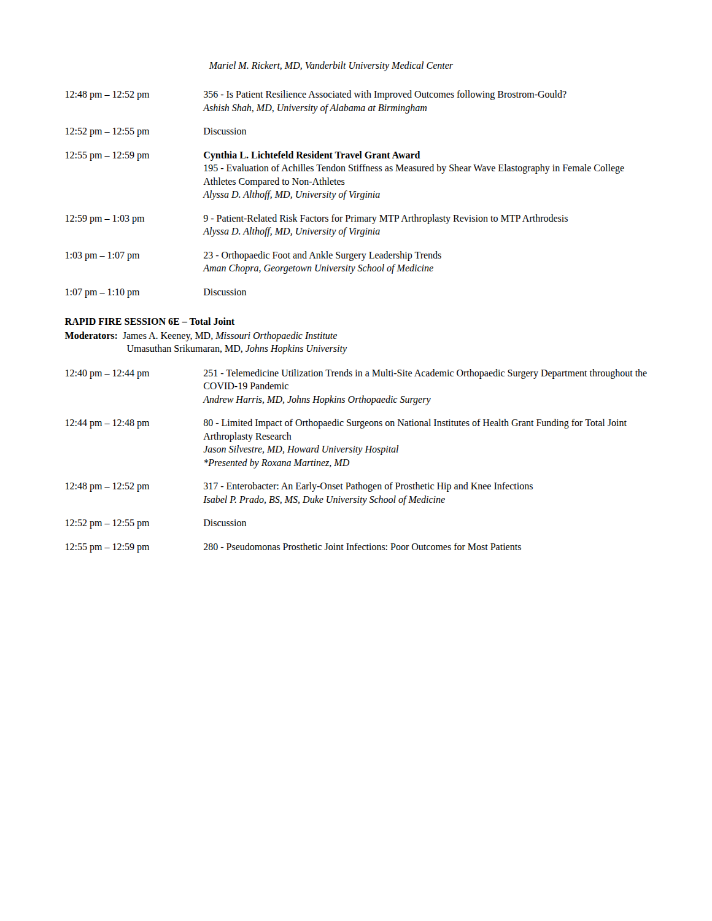Mariel M. Rickert, MD, Vanderbilt University Medical Center
| 12:48 pm – 12:52 pm | 356 - Is Patient Resilience Associated with Improved Outcomes following Brostrom-Gould? Ashish Shah, MD, University of Alabama at Birmingham |
| 12:52 pm – 12:55 pm | Discussion |
| 12:55 pm – 12:59 pm | Cynthia L. Lichtefeld Resident Travel Grant Award 195 - Evaluation of Achilles Tendon Stiffness as Measured by Shear Wave Elastography in Female College Athletes Compared to Non-Athletes Alyssa D. Althoff, MD, University of Virginia |
| 12:59 pm – 1:03 pm | 9 - Patient-Related Risk Factors for Primary MTP Arthroplasty Revision to MTP Arthrodesis Alyssa D. Althoff, MD, University of Virginia |
| 1:03 pm – 1:07 pm | 23 - Orthopaedic Foot and Ankle Surgery Leadership Trends Aman Chopra, Georgetown University School of Medicine |
| 1:07 pm – 1:10 pm | Discussion |
RAPID FIRE SESSION 6E – Total Joint
Moderators: James A. Keeney, MD, Missouri Orthopaedic Institute
Umasuthan Srikumaran, MD, Johns Hopkins University
| 12:40 pm – 12:44 pm | 251 - Telemedicine Utilization Trends in a Multi-Site Academic Orthopaedic Surgery Department throughout the COVID-19 Pandemic Andrew Harris, MD, Johns Hopkins Orthopaedic Surgery |
| 12:44 pm – 12:48 pm | 80 - Limited Impact of Orthopaedic Surgeons on National Institutes of Health Grant Funding for Total Joint Arthroplasty Research Jason Silvestre, MD, Howard University Hospital *Presented by Roxana Martinez, MD |
| 12:48 pm – 12:52 pm | 317 - Enterobacter: An Early-Onset Pathogen of Prosthetic Hip and Knee Infections Isabel P. Prado, BS, MS, Duke University School of Medicine |
| 12:52 pm – 12:55 pm | Discussion |
| 12:55 pm – 12:59 pm | 280 - Pseudomonas Prosthetic Joint Infections: Poor Outcomes for Most Patients |